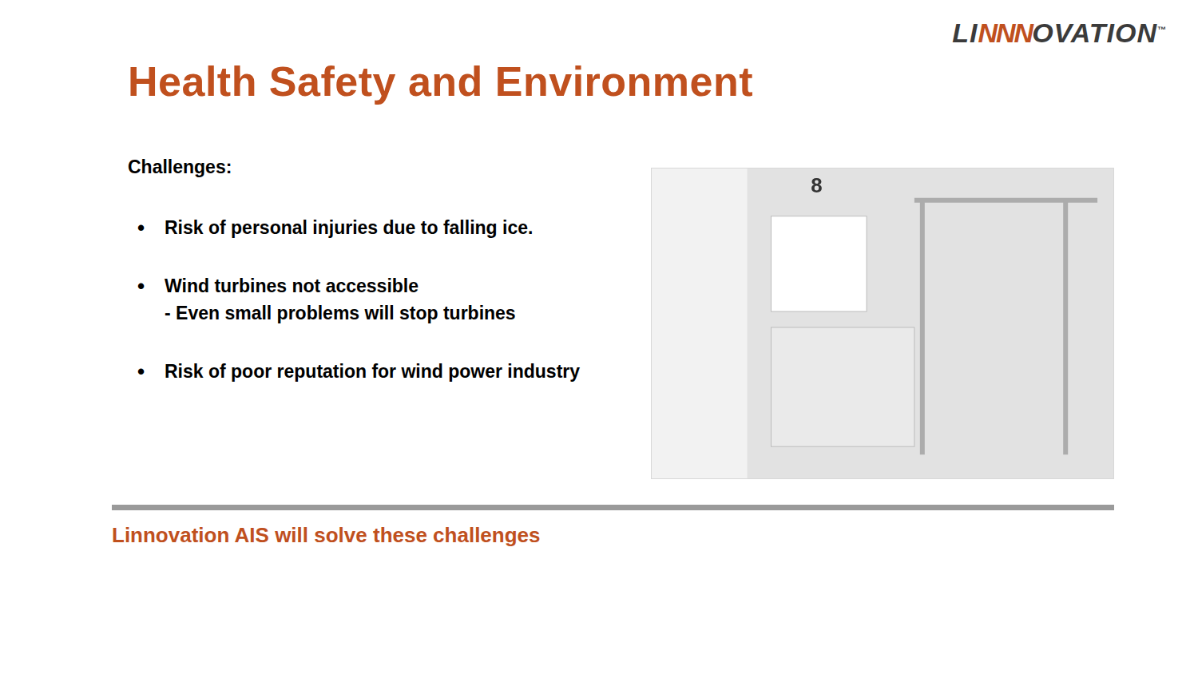LINNNOVATION™
Health Safety and Environment
Challenges:
Risk of personal injuries due to falling ice.
Wind turbines not accessible- Even small problems will stop turbines
Risk of poor reputation for wind power industry
Linnovation AIS will solve these challenges